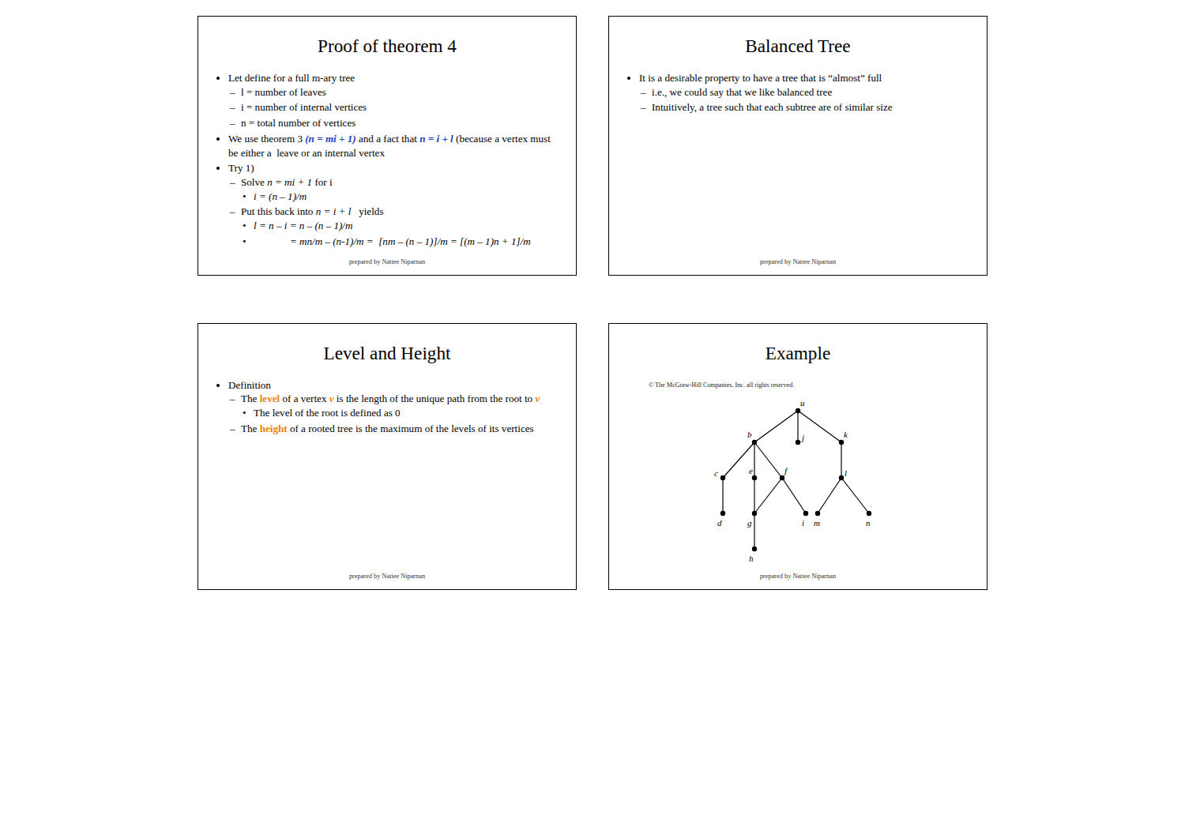Proof of theorem 4
Let define for a full m-ary tree
l = number of leaves
i = number of internal vertices
n = total number of vertices
We use theorem 3 (n = mi + 1) and a fact that n = i + l (because a vertex must be either a leave or an internal vertex
Try 1)
Solve n = mi + 1 for i
i = (n – 1)/m
Put this back into n = i + l yields
l = n – i = n – (n – 1)/m
= mn/m – (n-1)/m = [nm – (n – 1)]/m = [(m – 1)n + 1]/m
prepared by Nattee Niparnan
Balanced Tree
It is a desirable property to have a tree that is “almost” full
i.e., we could say that we like balanced tree
Intuitively, a tree such that each subtree are of similar size
prepared by Nattee Niparnan
Level and Height
Definition
The level of a vertex v is the length of the unique path from the root to v
The level of the root is defined as 0
The height of a rooted tree is the maximum of the levels of its vertices
prepared by Nattee Niparnan
Example
© The McGraw-Hill Companies, Inc. all rights reserved.
u b j k c e f l d g i m n h
prepared by Nattee Niparnan